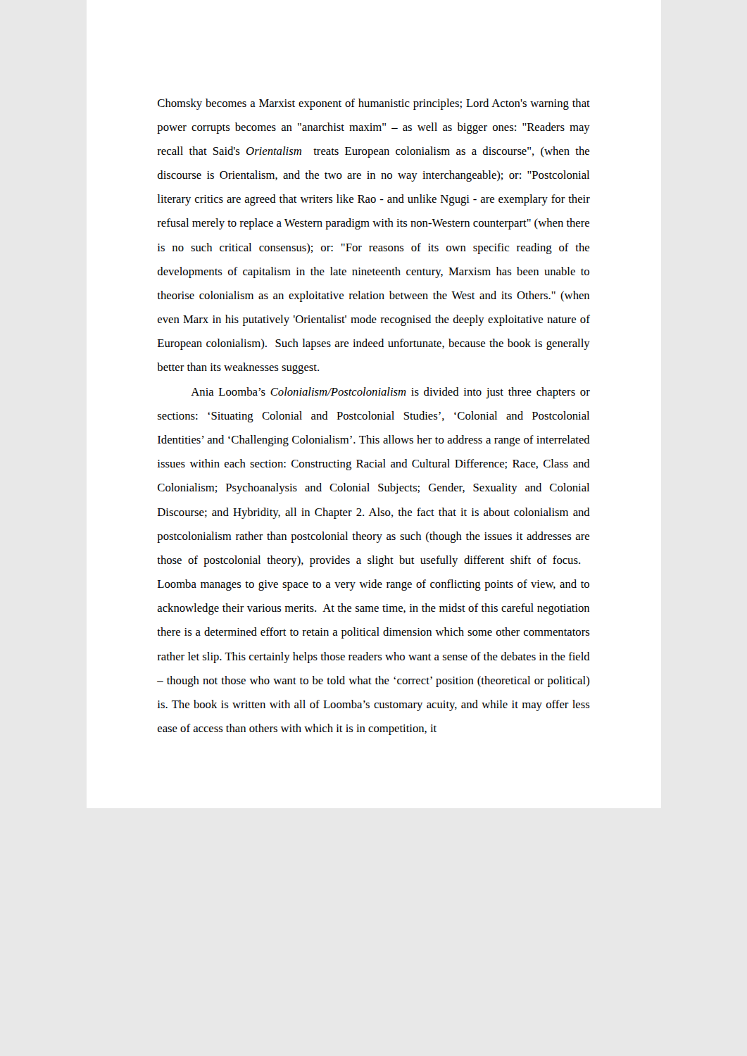Chomsky becomes a Marxist exponent of humanistic principles; Lord Acton's warning that power corrupts becomes an "anarchist maxim" – as well as bigger ones: "Readers may recall that Said's Orientalism treats European colonialism as a discourse", (when the discourse is Orientalism, and the two are in no way interchangeable); or: "Postcolonial literary critics are agreed that writers like Rao - and unlike Ngugi - are exemplary for their refusal merely to replace a Western paradigm with its non-Western counterpart" (when there is no such critical consensus); or: "For reasons of its own specific reading of the developments of capitalism in the late nineteenth century, Marxism has been unable to theorise colonialism as an exploitative relation between the West and its Others." (when even Marx in his putatively 'Orientalist' mode recognised the deeply exploitative nature of European colonialism). Such lapses are indeed unfortunate, because the book is generally better than its weaknesses suggest.
Ania Loomba’s Colonialism/Postcolonialism is divided into just three chapters or sections: ‘Situating Colonial and Postcolonial Studies’, ‘Colonial and Postcolonial Identities’ and ‘Challenging Colonialism’. This allows her to address a range of interrelated issues within each section: Constructing Racial and Cultural Difference; Race, Class and Colonialism; Psychoanalysis and Colonial Subjects; Gender, Sexuality and Colonial Discourse; and Hybridity, all in Chapter 2. Also, the fact that it is about colonialism and postcolonialism rather than postcolonial theory as such (though the issues it addresses are those of postcolonial theory), provides a slight but usefully different shift of focus. Loomba manages to give space to a very wide range of conflicting points of view, and to acknowledge their various merits. At the same time, in the midst of this careful negotiation there is a determined effort to retain a political dimension which some other commentators rather let slip. This certainly helps those readers who want a sense of the debates in the field – though not those who want to be told what the ‘correct’ position (theoretical or political) is. The book is written with all of Loomba’s customary acuity, and while it may offer less ease of access than others with which it is in competition, it